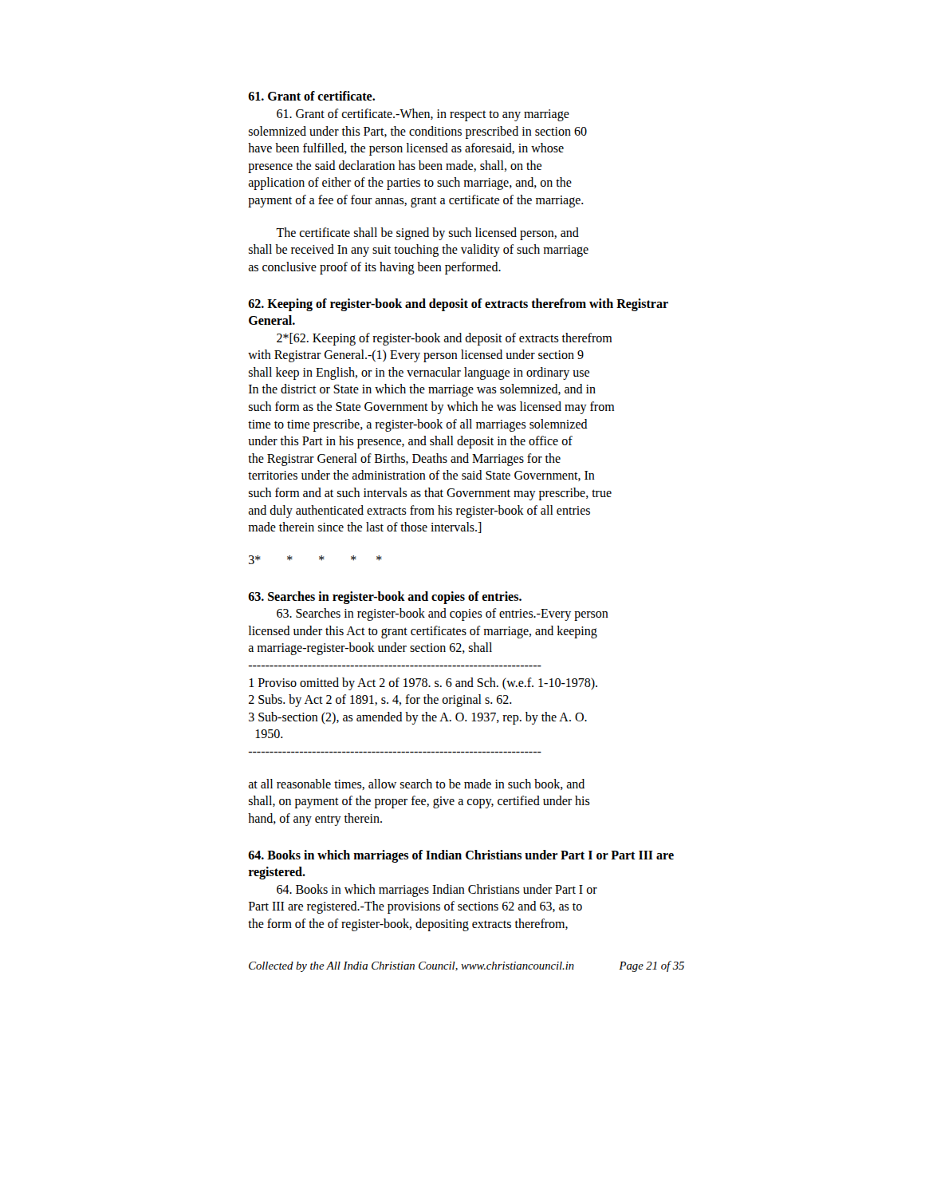61. Grant of certificate.
61. Grant of certificate.-When, in respect to any marriage solemnized under this Part, the conditions prescribed in section 60 have been fulfilled, the person licensed as aforesaid, in whose presence the said declaration has been made, shall, on the application of either of the parties to such marriage, and, on the payment of a fee of four annas, grant a certificate of the marriage.
The certificate shall be signed by such licensed person, and shall be received In any suit touching the validity of such marriage as conclusive proof of its having been performed.
62. Keeping of register-book and deposit of extracts therefrom with Registrar General.
2*[62. Keeping of register-book and deposit of extracts therefrom with Registrar General.-(1) Every person licensed under section 9 shall keep in English, or in the vernacular language in ordinary use In the district or State in which the marriage was solemnized, and in such form as the State Government by which he was licensed may from time to time prescribe, a register-book of all marriages solemnized under this Part in his presence, and shall deposit in the office of the Registrar General of Births, Deaths and Marriages for the territories under the administration of the said State Government, In such form and at such intervals as that Government may prescribe, true and duly authenticated extracts from his register-book of all entries made therein since the last of those intervals.]
3* * * * *
63. Searches in register-book and copies of entries.
63. Searches in register-book and copies of entries.-Every person licensed under this Act to grant certificates of marriage, and keeping a marriage-register-book under section 62, shall
---------------------------------------------------------------------
1 Proviso omitted by Act 2 of 1978. s. 6 and Sch. (w.e.f. 1-10-1978). 2 Subs. by Act 2 of 1891, s. 4, for the original s. 62. 3 Sub-section (2), as amended by the A. O. 1937, rep. by the A. O. 1950.
---------------------------------------------------------------------
at all reasonable times, allow search to be made in such book, and shall, on payment of the proper fee, give a copy, certified under his hand, of any entry therein.
64. Books in which marriages of Indian Christians under Part I or Part III are registered.
64. Books in which marriages Indian Christians under Part I or Part III are registered.-The provisions of sections 62 and 63, as to the form of the of register-book, depositing extracts therefrom,
Collected by the All India Christian Council, www.christiancouncil.in Page 21 of 35